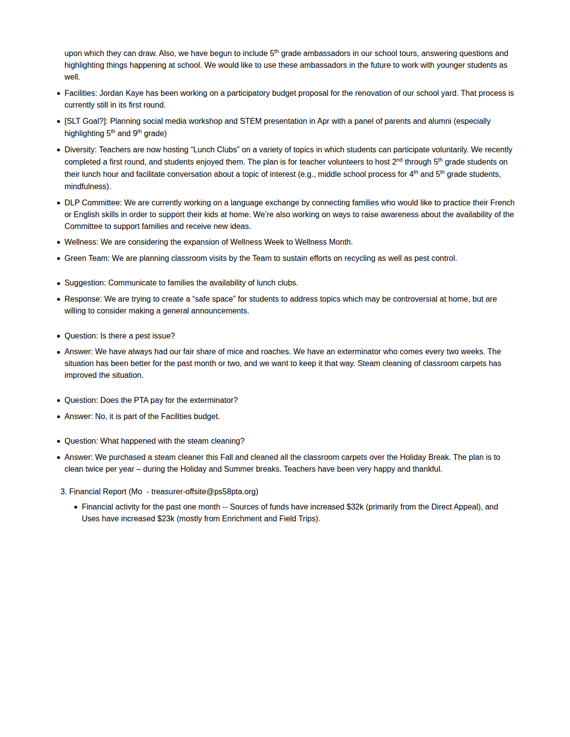upon which they can draw. Also, we have begun to include 5th grade ambassadors in our school tours, answering questions and highlighting things happening at school. We would like to use these ambassadors in the future to work with younger students as well.
Facilities: Jordan Kaye has been working on a participatory budget proposal for the renovation of our school yard. That process is currently still in its first round.
[SLT Goal?]: Planning social media workshop and STEM presentation in Apr with a panel of parents and alumni (especially highlighting 5th and 9th grade)
Diversity: Teachers are now hosting “Lunch Clubs” on a variety of topics in which students can participate voluntarily. We recently completed a first round, and students enjoyed them. The plan is for teacher volunteers to host 2nd through 5th grade students on their lunch hour and facilitate conversation about a topic of interest (e.g., middle school process for 4th and 5th grade students, mindfulness).
DLP Committee: We are currently working on a language exchange by connecting families who would like to practice their French or English skills in order to support their kids at home. We’re also working on ways to raise awareness about the availability of the Committee to support families and receive new ideas.
Wellness: We are considering the expansion of Wellness Week to Wellness Month.
Green Team: We are planning classroom visits by the Team to sustain efforts on recycling as well as pest control.
Suggestion: Communicate to families the availability of lunch clubs.
Response: We are trying to create a “safe space” for students to address topics which may be controversial at home, but are willing to consider making a general announcements.
Question: Is there a pest issue?
Answer: We have always had our fair share of mice and roaches. We have an exterminator who comes every two weeks. The situation has been better for the past month or two, and we want to keep it that way. Steam cleaning of classroom carpets has improved the situation.
Question: Does the PTA pay for the exterminator?
Answer: No, it is part of the Facilities budget.
Question: What happened with the steam cleaning?
Answer: We purchased a steam cleaner this Fall and cleaned all the classroom carpets over the Holiday Break. The plan is to clean twice per year – during the Holiday and Summer breaks. Teachers have been very happy and thankful.
Financial Report (Mo - treasurer-offsite@ps58pta.org)
Financial activity for the past one month -- Sources of funds have increased $32k (primarily from the Direct Appeal), and Uses have increased $23k (mostly from Enrichment and Field Trips).